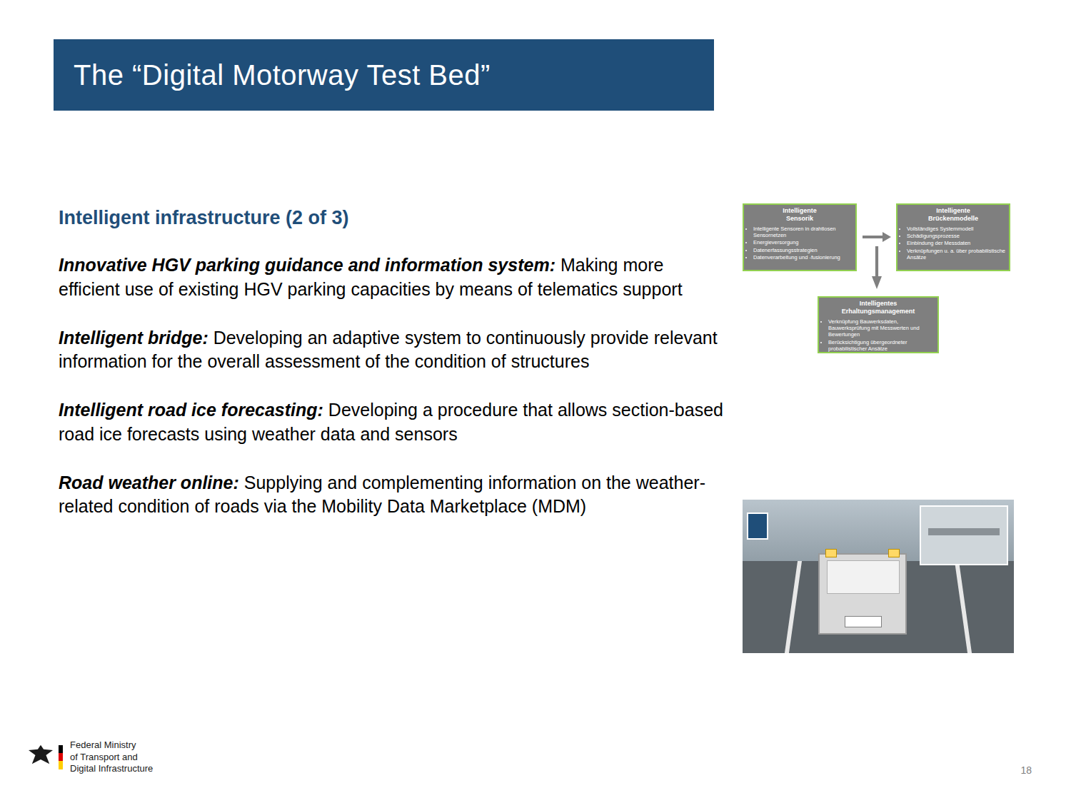The “Digital Motorway Test Bed”
Intelligent infrastructure (2 of 3)
Innovative HGV parking guidance and information system: Making more efficient use of existing HGV parking capacities by means of telematics support
Intelligent bridge: Developing an adaptive system to continuously provide relevant information for the overall assessment of the condition of structures
Intelligent road ice forecasting: Developing a procedure that allows section-based road ice forecasts using weather data and sensors
Road weather online: Supplying and complementing information on the weather-related condition of roads via the Mobility Data Marketplace (MDM)
Intelligente
Sensorik
Intelligente Sensoren in drahtlosen Sensornetzen
Energieversorgung
Datenerfassungsstrategien
Datenverarbeitung und -fusionierung
Intelligente
Brückenmodelle
Vollständiges Systemmodell
Schädigungsprozesse
Einbindung der Messdaten
Verknüpfungen u. a. über probabilistische Ansätze
Intelligentes
Erhaltungsmanagement
Verknüpfung Bauwerksdaten, Bauwerksprüfung mit Messwerten und Bewertungen
Berücksichtigung übergeordneter probabilistischer Ansätze
Federal Ministry
of Transport and
Digital Infrastructure
18